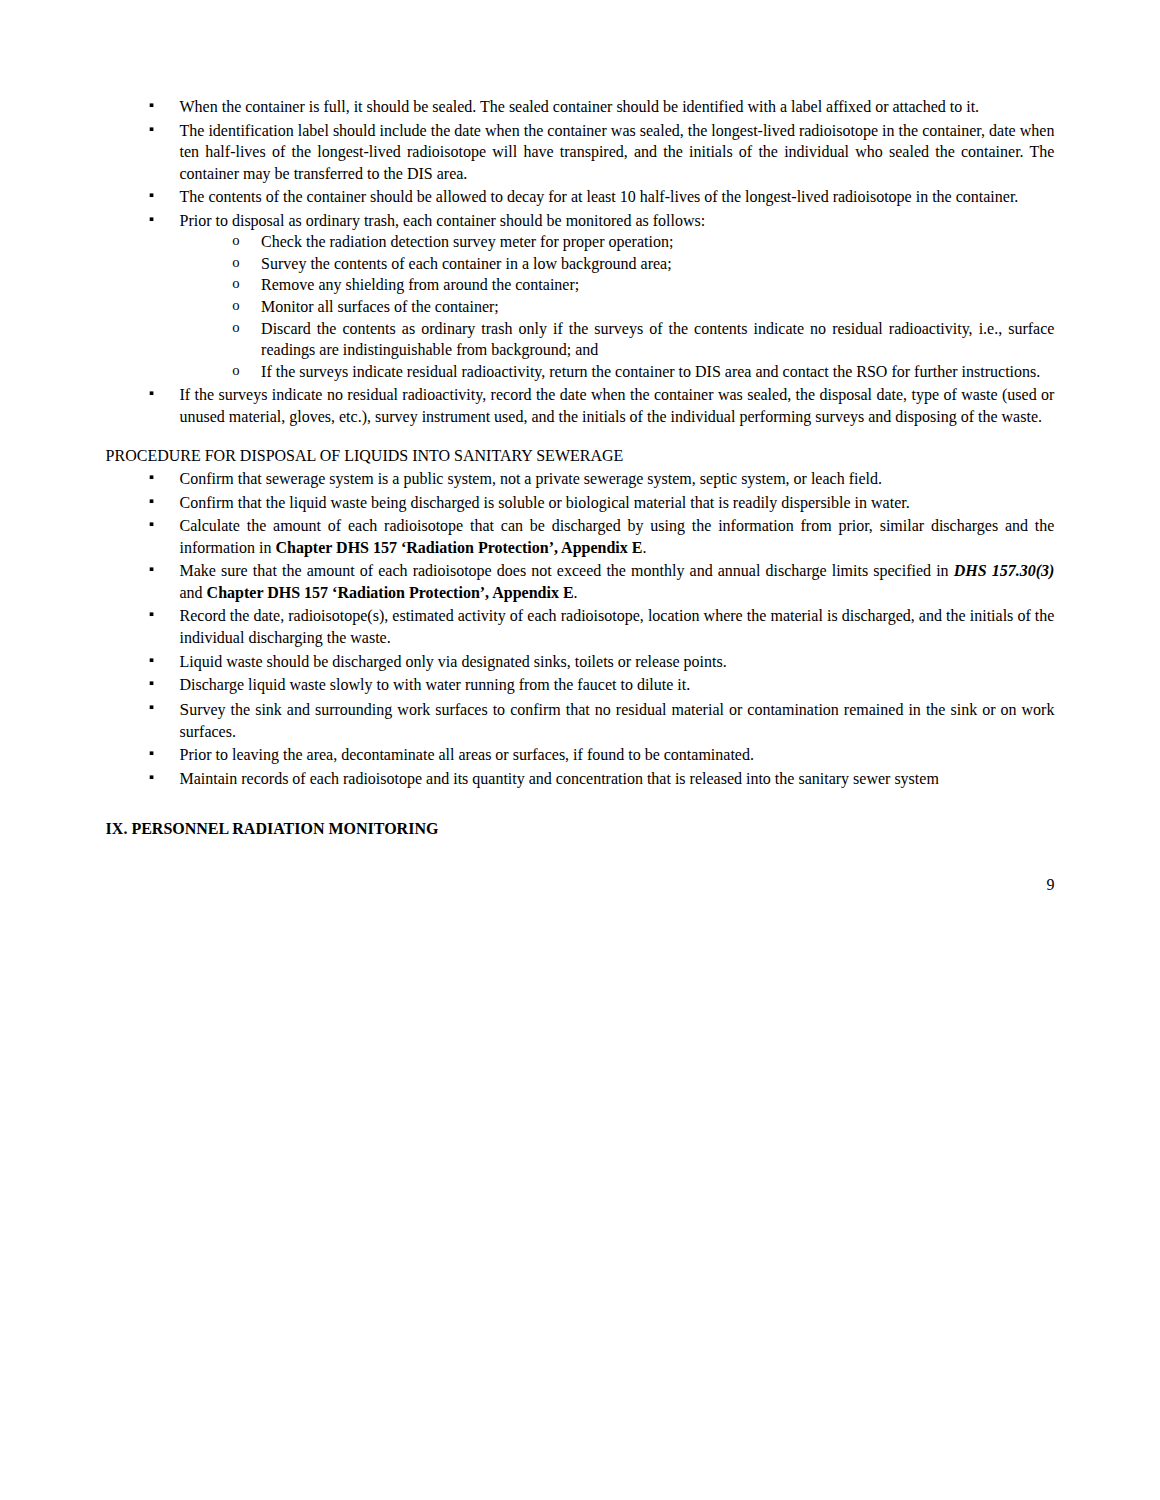When the container is full, it should be sealed. The sealed container should be identified with a label affixed or attached to it.
The identification label should include the date when the container was sealed, the longest-lived radioisotope in the container, date when ten half-lives of the longest-lived radioisotope will have transpired, and the initials of the individual who sealed the container. The container may be transferred to the DIS area.
The contents of the container should be allowed to decay for at least 10 half-lives of the longest-lived radioisotope in the container.
Prior to disposal as ordinary trash, each container should be monitored as follows:
Check the radiation detection survey meter for proper operation;
Survey the contents of each container in a low background area;
Remove any shielding from around the container;
Monitor all surfaces of the container;
Discard the contents as ordinary trash only if the surveys of the contents indicate no residual radioactivity, i.e., surface readings are indistinguishable from background; and
If the surveys indicate residual radioactivity, return the container to DIS area and contact the RSO for further instructions.
If the surveys indicate no residual radioactivity, record the date when the container was sealed, the disposal date, type of waste (used or unused material, gloves, etc.), survey instrument used, and the initials of the individual performing surveys and disposing of the waste.
PROCEDURE FOR DISPOSAL OF LIQUIDS INTO SANITARY SEWERAGE
Confirm that sewerage system is a public system, not a private sewerage system, septic system, or leach field.
Confirm that the liquid waste being discharged is soluble or biological material that is readily dispersible in water.
Calculate the amount of each radioisotope that can be discharged by using the information from prior, similar discharges and the information in Chapter DHS 157 ‘Radiation Protection’, Appendix E.
Make sure that the amount of each radioisotope does not exceed the monthly and annual discharge limits specified in DHS 157.30(3) and Chapter DHS 157 ‘Radiation Protection’, Appendix E.
Record the date, radioisotope(s), estimated activity of each radioisotope, location where the material is discharged, and the initials of the individual discharging the waste.
Liquid waste should be discharged only via designated sinks, toilets or release points.
Discharge liquid waste slowly to with water running from the faucet to dilute it.
Survey the sink and surrounding work surfaces to confirm that no residual material or contamination remained in the sink or on work surfaces.
Prior to leaving the area, decontaminate all areas or surfaces, if found to be contaminated.
Maintain records of each radioisotope and its quantity and concentration that is released into the sanitary sewer system
IX. PERSONNEL RADIATION MONITORING
9